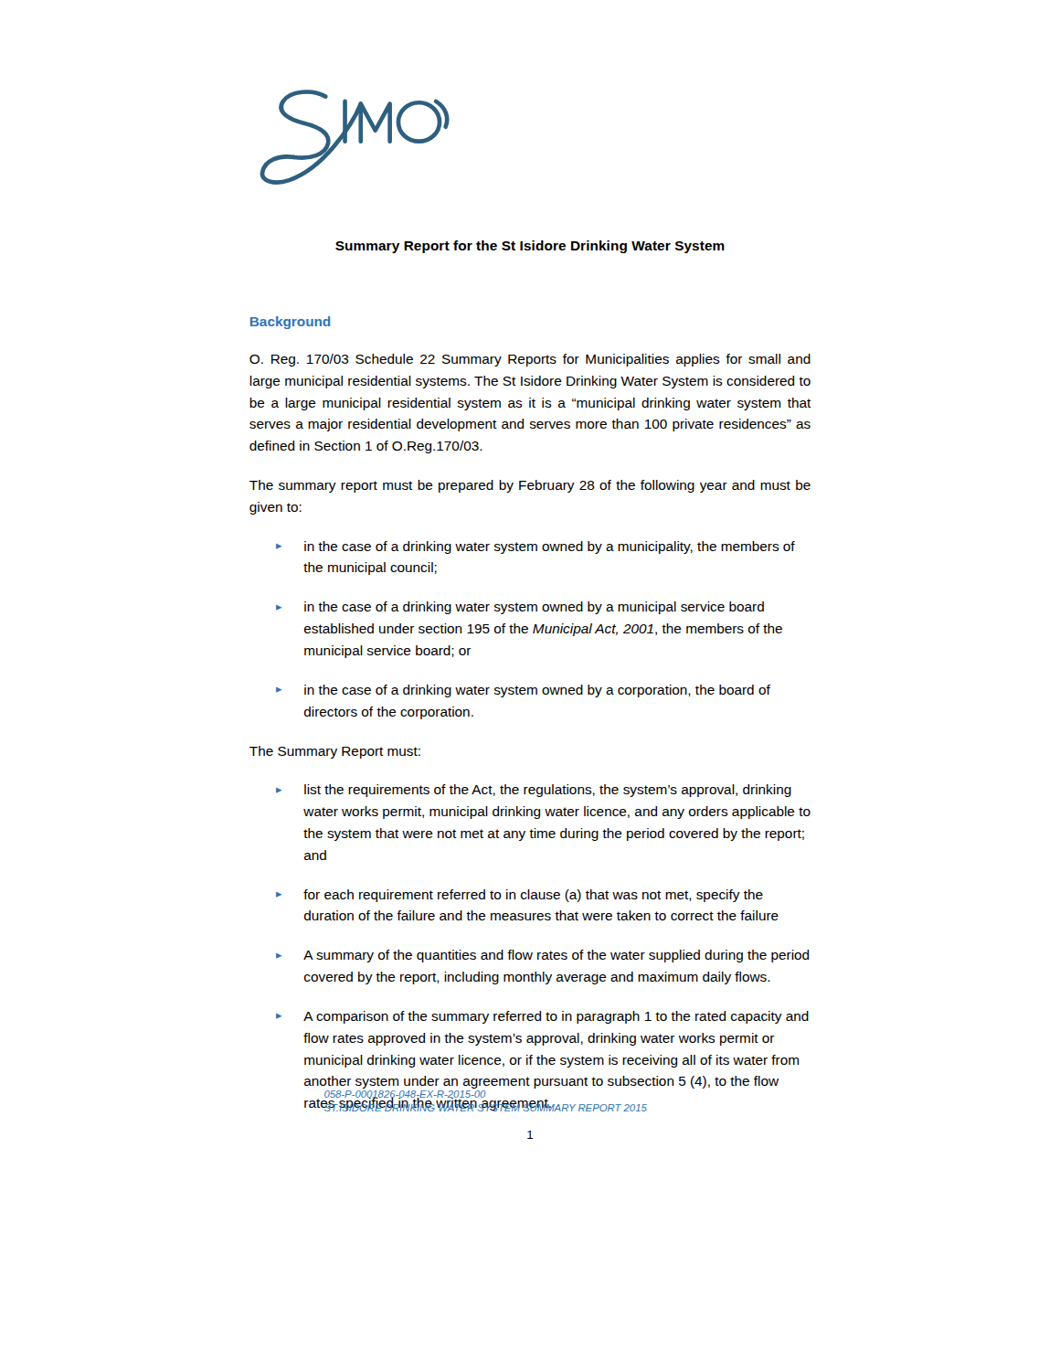Summary Report for the St Isidore Drinking Water System
Background
O. Reg. 170/03 Schedule 22 Summary Reports for Municipalities applies for small and large municipal residential systems. The St Isidore Drinking Water System is considered to be a large municipal residential system as it is a “municipal drinking water system that serves a major residential development and serves more than 100 private residences” as defined in Section 1 of O.Reg.170/03.
The summary report must be prepared by February 28 of the following year and must be given to:
in the case of a drinking water system owned by a municipality, the members of the municipal council;
in the case of a drinking water system owned by a municipal service board established under section 195 of the Municipal Act, 2001, the members of the municipal service board; or
in the case of a drinking water system owned by a corporation, the board of directors of the corporation.
The Summary Report must:
list the requirements of the Act, the regulations, the system’s approval, drinking water works permit, municipal drinking water licence, and any orders applicable to the system that were not met at any time during the period covered by the report; and
for each requirement referred to in clause (a) that was not met, specify the duration of the failure and the measures that were taken to correct the failure
A summary of the quantities and flow rates of the water supplied during the period covered by the report, including monthly average and maximum daily flows.
A comparison of the summary referred to in paragraph 1 to the rated capacity and flow rates approved in the system’s approval, drinking water works permit or municipal drinking water licence, or if the system is receiving all of its water from another system under an agreement pursuant to subsection 5 (4), to the flow rates specified in the written agreement.
058-P-0001826-048-EX-R-2015-00
ST.ISIDORE DRINKING WATER SYSTEM SUMMARY REPORT 2015
1